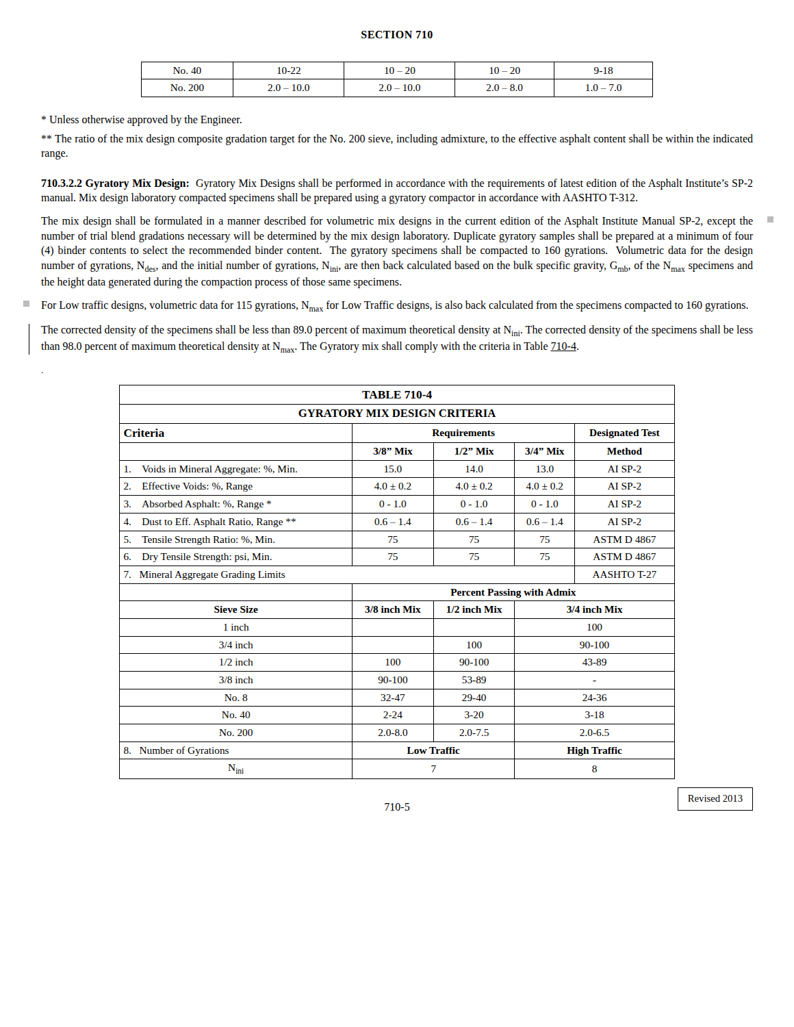SECTION 710
| No. 40 | 10-22 | 10 – 20 | 10 – 20 | 9-18 |
| No. 200 | 2.0 – 10.0 | 2.0 – 10.0 | 2.0 – 8.0 | 1.0 – 7.0 |
* Unless otherwise approved by the Engineer.
** The ratio of the mix design composite gradation target for the No. 200 sieve, including admixture, to the effective asphalt content shall be within the indicated range.
710.3.2.2 Gyratory Mix Design: Gyratory Mix Designs shall be performed in accordance with the requirements of latest edition of the Asphalt Institute’s SP-2 manual. Mix design laboratory compacted specimens shall be prepared using a gyratory compactor in accordance with AASHTO T-312.
The mix design shall be formulated in a manner described for volumetric mix designs in the current edition of the Asphalt Institute Manual SP-2, except the number of trial blend gradations necessary will be determined by the mix design laboratory. Duplicate gyratory samples shall be prepared at a minimum of four (4) binder contents to select the recommended binder content. The gyratory specimens shall be compacted to 160 gyrations. Volumetric data for the design number of gyrations, Ndes, and the initial number of gyrations, Nini, are then back calculated based on the bulk specific gravity, Gmb, of the Nmax specimens and the height data generated during the compaction process of those same specimens.
For Low traffic designs, volumetric data for 115 gyrations, Nmax for Low Traffic designs, is also back calculated from the specimens compacted to 160 gyrations.
The corrected density of the specimens shall be less than 89.0 percent of maximum theoretical density at Nini. The corrected density of the specimens shall be less than 98.0 percent of maximum theoretical density at Nmax. The Gyratory mix shall comply with the criteria in Table 710-4.
.
| TABLE 710-4 |
| GYRATORY MIX DESIGN CRITERIA |
| Criteria | Requirements | Designated Test |
| | 3/8” Mix | 1/2” Mix | 3/4” Mix | Method |
| 1. Voids in Mineral Aggregate: %, Min. | 15.0 | 14.0 | 13.0 | AI SP-2 |
| 2. Effective Voids: %, Range | 4.0 ± 0.2 | 4.0 ± 0.2 | 4.0 ± 0.2 | AI SP-2 |
| 3. Absorbed Asphalt: %, Range * | 0 - 1.0 | 0 - 1.0 | 0 - 1.0 | AI SP-2 |
| 4. Dust to Eff. Asphalt Ratio, Range ** | 0.6 – 1.4 | 0.6 – 1.4 | 0.6 – 1.4 | AI SP-2 |
| 5. Tensile Strength Ratio: %, Min. | 75 | 75 | 75 | ASTM D 4867 |
| 6. Dry Tensile Strength: psi, Min. | 75 | 75 | 75 | ASTM D 4867 |
| 7. Mineral Aggregate Grading Limits | AASHTO T-27 |
| | Percent Passing with Admix |
| Sieve Size | 3/8 inch Mix | 1/2 inch Mix | 3/4 inch Mix |
| 1 inch | | | 100 |
| 3/4 inch | | 100 | 90-100 |
| 1/2 inch | 100 | 90-100 | 43-89 |
| 3/8 inch | 90-100 | 53-89 | - |
| No. 8 | 32-47 | 29-40 | 24-36 |
| No. 40 | 2-24 | 3-20 | 3-18 |
| No. 200 | 2.0-8.0 | 2.0-7.5 | 2.0-6.5 |
| 8. Number of Gyrations | Low Traffic | High Traffic |
| N ini | 7 | 8 |
Revised 2013
710-5